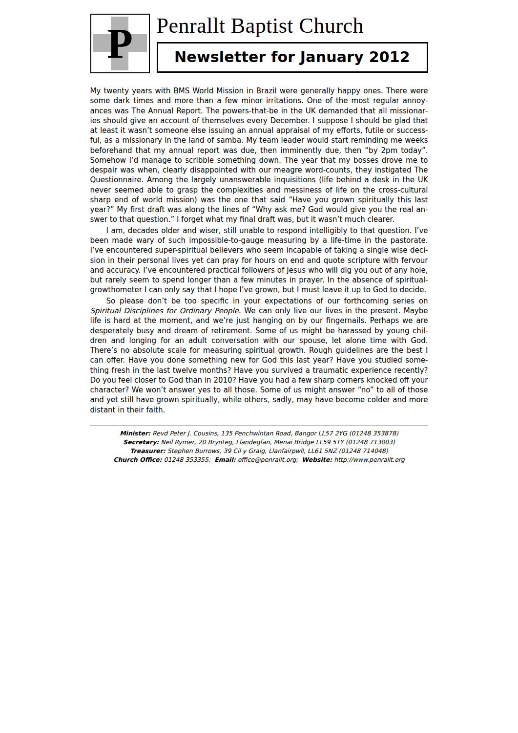P
Penrallt Baptist Church
Newsletter for January 2012
My twenty years with BMS World Mission in Brazil were generally happy ones. There were some dark times and more than a few minor irritations. One of the most regular annoyances was The Annual Report. The powers-that-be in the UK demanded that all missionaries should give an account of themselves every December. I suppose I should be glad that at least it wasn’t someone else issuing an annual appraisal of my efforts, futile or successful, as a missionary in the land of samba. My team leader would start reminding me weeks beforehand that my annual report was due, then imminently due, then “by 2pm today”. Somehow I’d manage to scribble something down. The year that my bosses drove me to despair was when, clearly disappointed with our meagre word-counts, they instigated The Questionnaire. Among the largely unanswerable inquisitions (life behind a desk in the UK never seemed able to grasp the complexities and messiness of life on the cross-cultural sharp end of world mission) was the one that said “Have you grown spiritually this last year?” My first draft was along the lines of “Why ask me? God would give you the real answer to that question.” I forget what my final draft was, but it wasn’t much clearer.
I am, decades older and wiser, still unable to respond intelligibly to that question. I’ve been made wary of such impossible-to-gauge measuring by a life-time in the pastorate. I’ve encountered super-spiritual believers who seem incapable of taking a single wise decision in their personal lives yet can pray for hours on end and quote scripture with fervour and accuracy. I’ve encountered practical followers of Jesus who will dig you out of any hole, but rarely seem to spend longer than a few minutes in prayer. In the absence of spiritualgrowthometer I can only say that I hope I’ve grown, but I must leave it up to God to decide.
So please don’t be too specific in your expectations of our forthcoming series on Spiritual Disciplines for Ordinary People. We can only live our lives in the present. Maybe life is hard at the moment, and we’re just hanging on by our fingernails. Perhaps we are desperately busy and dream of retirement. Some of us might be harassed by young children and longing for an adult conversation with our spouse, let alone time with God. There’s no absolute scale for measuring spiritual growth. Rough guidelines are the best I can offer. Have you done something new for God this last year? Have you studied something fresh in the last twelve months? Have you survived a traumatic experience recently? Do you feel closer to God than in 2010? Have you had a few sharp corners knocked off your character? We won’t answer yes to all those. Some of us might answer “no” to all of those and yet still have grown spiritually, while others, sadly, may have become colder and more distant in their faith.
Minister: Revd Peter J. Cousins, 135 Penchwintan Road, Bangor LL57 2YG (01248 353878)
Secretary: Neil Rymer, 20 Brynteg, Llandegfan, Menai Bridge LL59 5TY (01248 713003)
Treasurer: Stephen Burrows, 39 Cil y Graig, Llanfairpwll, LL61 5NZ (01248 714048)
Church Office: 01248 353355; Email: office@penrallt.org; Website: http://www.penrallt.org